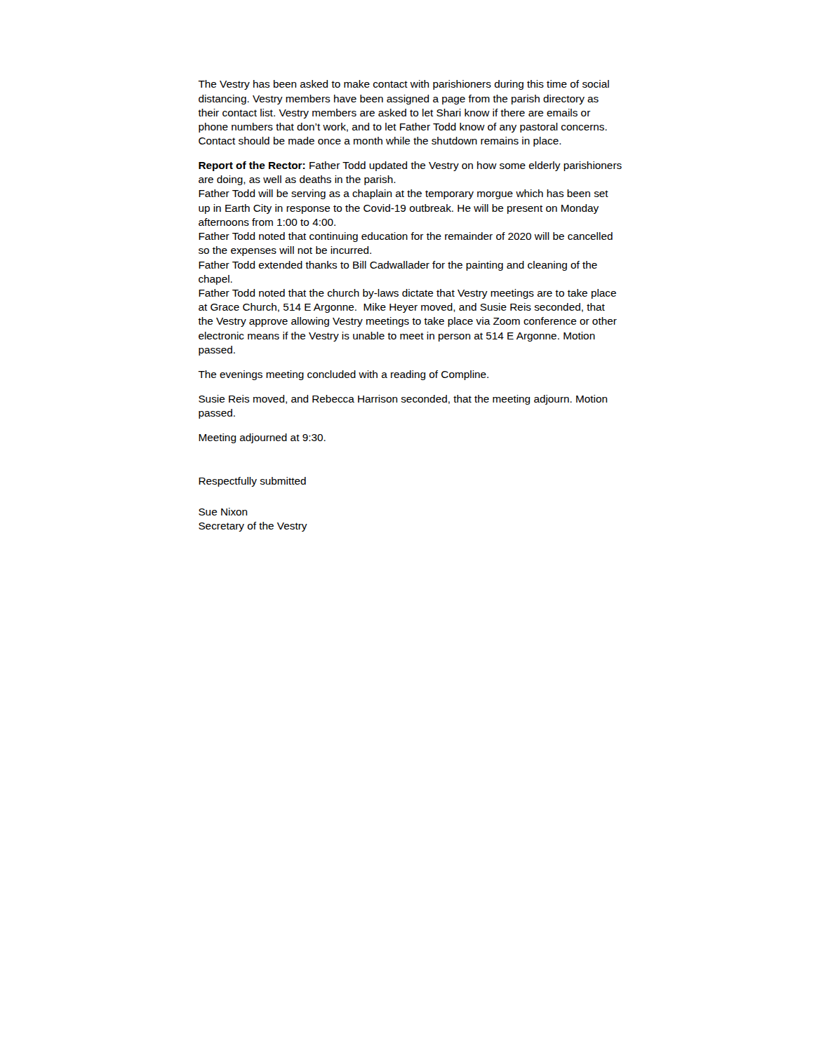The Vestry has been asked to make contact with parishioners during this time of social distancing. Vestry members have been assigned a page from the parish directory as their contact list. Vestry members are asked to let Shari know if there are emails or phone numbers that don’t work, and to let Father Todd know of any pastoral concerns. Contact should be made once a month while the shutdown remains in place.
Report of the Rector: Father Todd updated the Vestry on how some elderly parishioners are doing, as well as deaths in the parish.
Father Todd will be serving as a chaplain at the temporary morgue which has been set up in Earth City in response to the Covid-19 outbreak. He will be present on Monday afternoons from 1:00 to 4:00.
Father Todd noted that continuing education for the remainder of 2020 will be cancelled so the expenses will not be incurred.
Father Todd extended thanks to Bill Cadwallader for the painting and cleaning of the chapel.
Father Todd noted that the church by-laws dictate that Vestry meetings are to take place at Grace Church, 514 E Argonne. Mike Heyer moved, and Susie Reis seconded, that the Vestry approve allowing Vestry meetings to take place via Zoom conference or other electronic means if the Vestry is unable to meet in person at 514 E Argonne. Motion passed.
The evenings meeting concluded with a reading of Compline.
Susie Reis moved, and Rebecca Harrison seconded, that the meeting adjourn. Motion passed.
Meeting adjourned at 9:30.
Respectfully submitted
Sue Nixon
Secretary of the Vestry